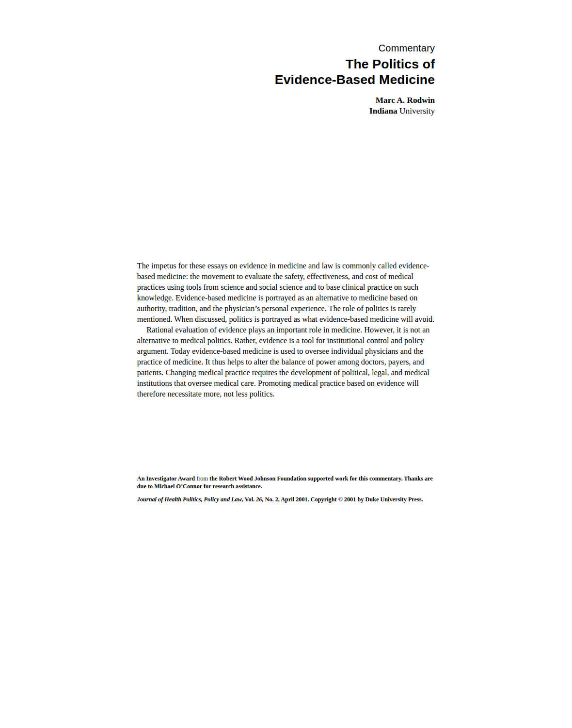Commentary
The Politics of
Evidence-Based Medicine
Marc A. Rodwin
Indiana University
The impetus for these essays on evidence in medicine and law is commonly called evidence-based medicine: the movement to evaluate the safety, effectiveness, and cost of medical practices using tools from science and social science and to base clinical practice on such knowledge. Evidence-based medicine is portrayed as an alternative to medicine based on authority, tradition, and the physician’s personal experience. The role of politics is rarely mentioned. When discussed, politics is portrayed as what evidence-based medicine will avoid.
Rational evaluation of evidence plays an important role in medicine. However, it is not an alternative to medical politics. Rather, evidence is a tool for institutional control and policy argument. Today evidence-based medicine is used to oversee individual physicians and the practice of medicine. It thus helps to alter the balance of power among doctors, payers, and patients. Changing medical practice requires the development of political, legal, and medical institutions that oversee medical care. Promoting medical practice based on evidence will therefore necessitate more, not less politics.
An Investigator Award from the Robert Wood Johnson Foundation supported work for this commentary. Thanks are due to Michael O’Connor for research assistance.
Journal of Health Politics, Policy and Law, Vol. 26, No. 2, April 2001. Copyright © 2001 by Duke University Press.